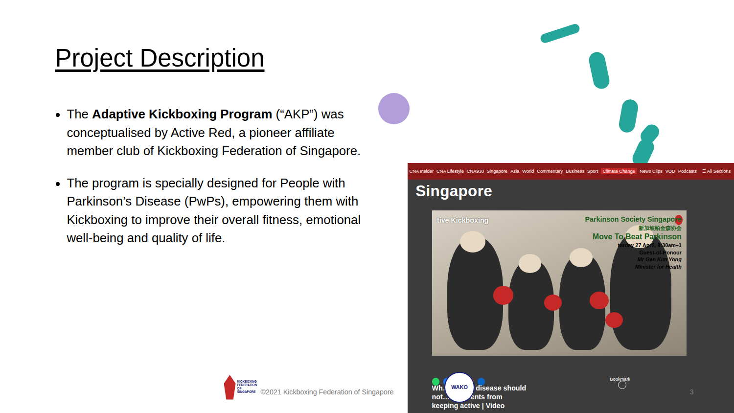Project Description
The Adaptive Kickboxing Program (“AKP”) was conceptualised by Active Red, a pioneer affiliate member club of Kickboxing Federation of Singapore.
The program is specially designed for People with Parkinson’s Disease (PwPs), empowering them with Kickboxing to improve their overall fitness, emotional well-being and quality of life.
CNA Insider CNA Lifestyle CNA938 Singapore Asia World Commentary Business Sport Climate Change News Clips VOD Podcasts ☰ All Sections
Singapore
tive Kickboxing
Parkinson Society Singapore
新加坡帕金森协会
Move To Beat Parkinson
turday 27 April, 8:30am–1
Guest-of-Honour
Mr Gan Kim Yong
Minister for Health
Bookmark
Wh…inson’s disease should
not…nt patients from
keeping active | Video
WAKO
KICKBOXING
FEDERATION OF
SINGAPORE
©2021 Kickboxing Federation of Singapore
3